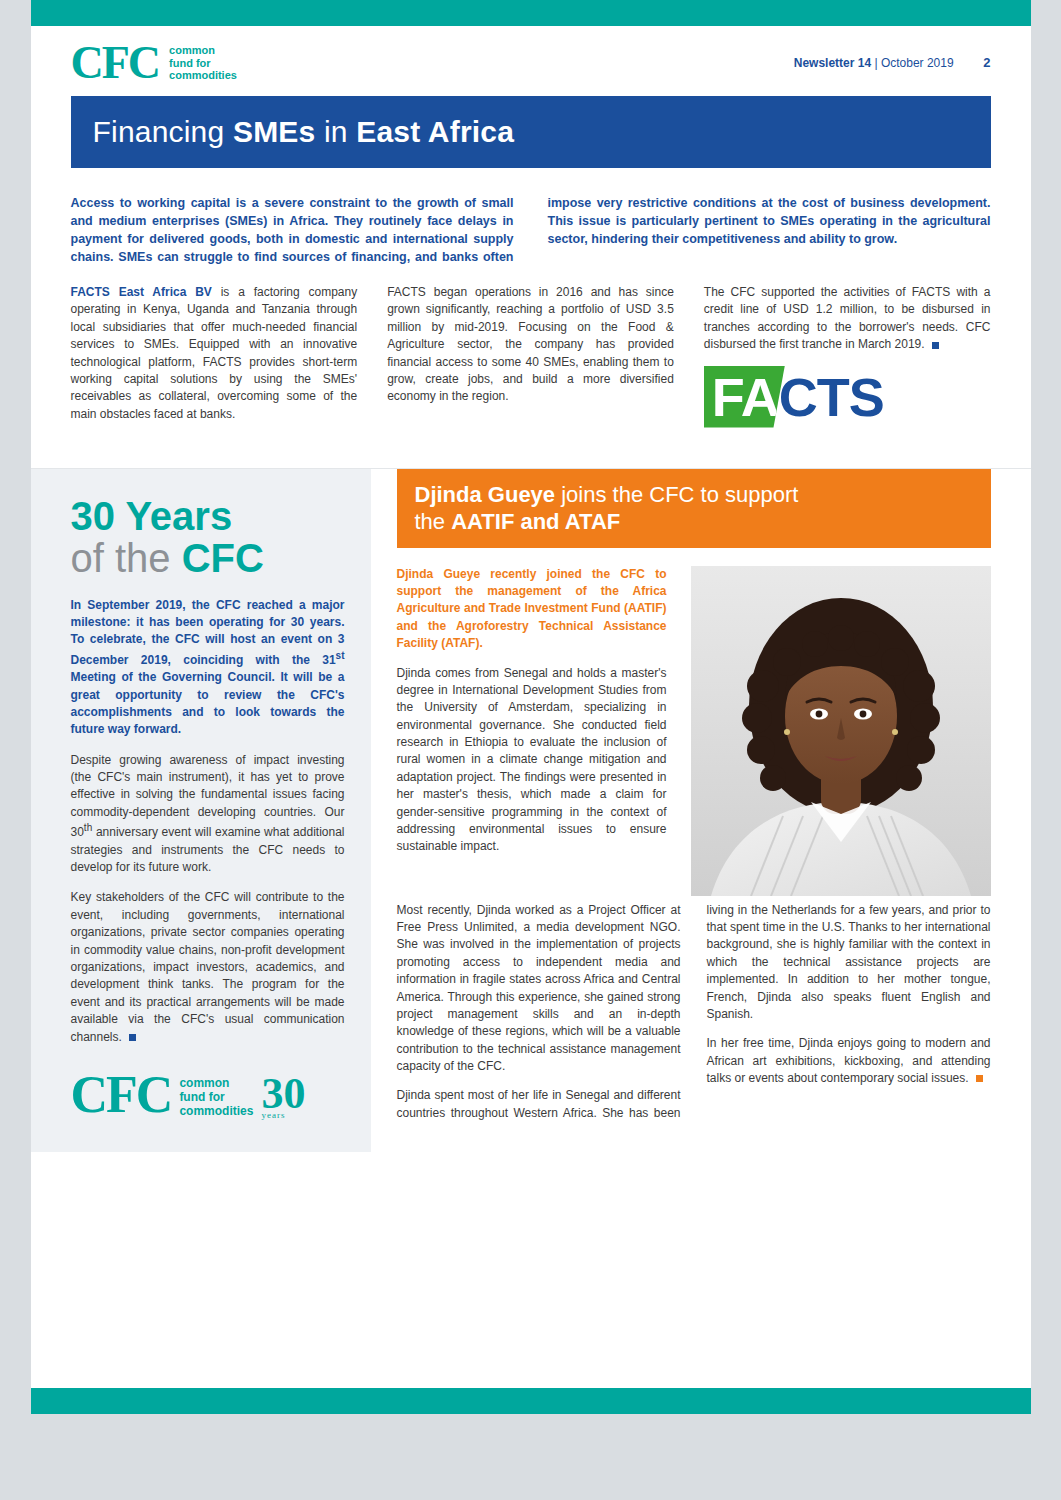CFC common
fund for
commodities
Newsletter 14 | October 2019 2
Financing SMEs in East Africa
Access to working capital is a severe constraint to the growth of small and medium enterprises (SMEs) in Africa. They routinely face delays in payment for delivered goods, both in domestic and international supply chains. SMEs can struggle to find sources of financing, and banks often impose very restrictive conditions at the cost of business development. This issue is particularly pertinent to SMEs operating in the agricultural sector, hindering their competitiveness and ability to grow.
FACTS East Africa BV is a factoring company operating in Kenya, Uganda and Tanzania through local subsidiaries that offer much-needed financial services to SMEs. Equipped with an innovative technological platform, FACTS provides short-term working capital solutions by using the SMEs' receivables as collateral, overcoming some of the main obstacles faced at banks.
FACTS began operations in 2016 and has since grown significantly, reaching a portfolio of USD 3.5 million by mid-2019. Focusing on the Food & Agriculture sector, the company has provided financial access to some 40 SMEs, enabling them to grow, create jobs, and build a more diversified economy in the region.
The CFC supported the activities of FACTS with a credit line of USD 1.2 million, to be disbursed in tranches according to the borrower's needs. CFC disbursed the first tranche in March 2019.
FACTS
30 Years
of the CFC
In September 2019, the CFC reached a major milestone: it has been operating for 30 years. To celebrate, the CFC will host an event on 3 December 2019, coinciding with the 31st Meeting of the Governing Council. It will be a great opportunity to review the CFC's accomplishments and to look towards the future way forward.
Despite growing awareness of impact investing (the CFC's main instrument), it has yet to prove effective in solving the fundamental issues facing commodity-dependent developing countries. Our 30th anniversary event will examine what additional strategies and instruments the CFC needs to develop for its future work.
Key stakeholders of the CFC will contribute to the event, including governments, international organizations, private sector companies operating in commodity value chains, non-profit development organizations, impact investors, academics, and development think tanks. The program for the event and its practical arrangements will be made available via the CFC's usual communication channels.
CFC common
fund for
commodities 30years
Djinda Gueye joins the CFC to support
the AATIF and ATAF
Djinda Gueye recently joined the CFC to support the management of the Africa Agriculture and Trade Investment Fund (AATIF) and the Agroforestry Technical Assistance Facility (ATAF).
Djinda comes from Senegal and holds a master's degree in International Development Studies from the University of Amsterdam, specializing in environmental governance. She conducted field research in Ethiopia to evaluate the inclusion of rural women in a climate change mitigation and adaptation project. The findings were presented in her master's thesis, which made a claim for gender-sensitive programming in the context of addressing environmental issues to ensure sustainable impact.
Most recently, Djinda worked as a Project Officer at Free Press Unlimited, a media development NGO. She was involved in the implementation of projects promoting access to independent media and information in fragile states across Africa and Central America. Through this experience, she gained strong project management skills and an in-depth knowledge of these regions, which will be a valuable contribution to the technical assistance management capacity of the CFC.
Djinda spent most of her life in Senegal and different countries throughout Western Africa. She has been living in the Netherlands for a few years, and prior to that spent time in the U.S. Thanks to her international background, she is highly familiar with the context in which the technical assistance projects are implemented. In addition to her mother tongue, French, Djinda also speaks fluent English and Spanish.
In her free time, Djinda enjoys going to modern and African art exhibitions, kickboxing, and attending talks or events about contemporary social issues.